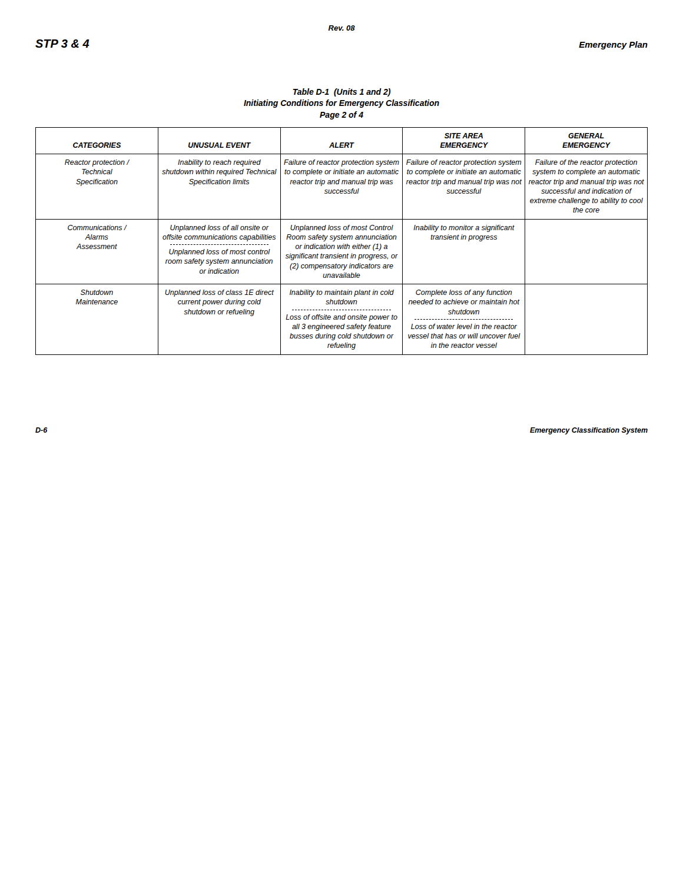Rev. 08
STP 3 & 4
Emergency Plan
Table D-1 (Units 1 and 2)
Initiating Conditions for Emergency Classification
Page 2 of 4
| CATEGORIES | UNUSUAL EVENT | ALERT | SITE AREA EMERGENCY | GENERAL EMERGENCY |
| --- | --- | --- | --- | --- |
| Reactor protection / Technical Specification | Inability to reach required shutdown within required Technical Specification limits | Failure of reactor protection system to complete or initiate an automatic reactor trip and manual trip was successful | Failure of reactor protection system to complete or initiate an automatic reactor trip and manual trip was not successful | Failure of the reactor protection system to complete an automatic reactor trip and manual trip was not successful and indication of extreme challenge to ability to cool the core |
| Communications / Alarms Assessment | Unplanned loss of all onsite or offsite communications capabilities Unplanned loss of most control room safety system annunciation or indication | Unplanned loss of most Control Room safety system annunciation or indication with either (1) a significant transient in progress, or (2) compensatory indicators are unavailable | Inability to monitor a significant transient in progress | |
| Shutdown Maintenance | Unplanned loss of class 1E direct current power during cold shutdown or refueling | Inability to maintain plant in cold shutdown Loss of offsite and onsite power to all 3 engineered safety feature busses during cold shutdown or refueling | Complete loss of any function needed to achieve or maintain hot shutdown Loss of water level in the reactor vessel that has or will uncover fuel in the reactor vessel | |
D-6
Emergency Classification System